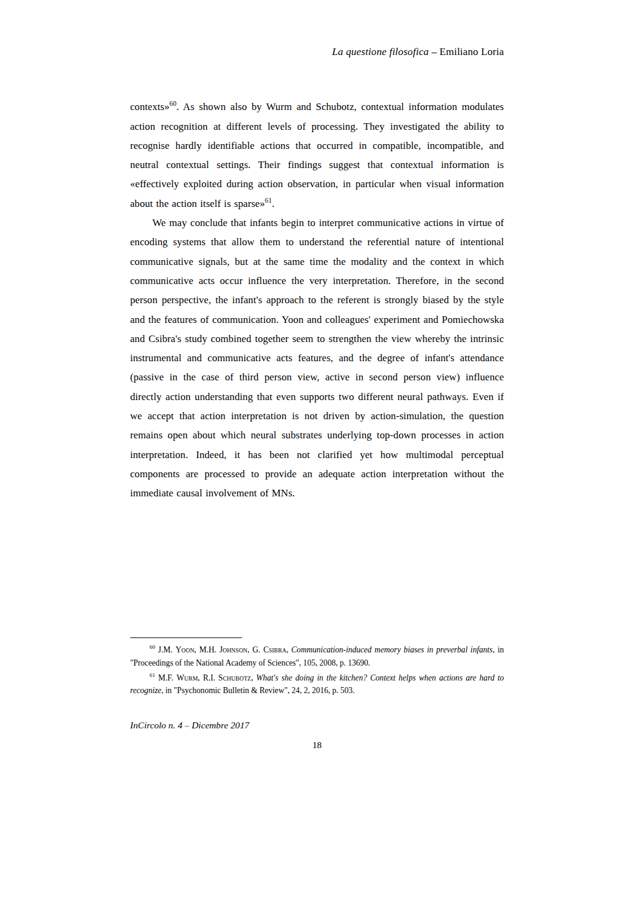La questione filosofica – Emiliano Loria
contexts»60. As shown also by Wurm and Schubotz, contextual information modulates action recognition at different levels of processing. They investigated the ability to recognise hardly identifiable actions that occurred in compatible, incompatible, and neutral contextual settings. Their findings suggest that contextual information is «effectively exploited during action observation, in particular when visual information about the action itself is sparse»61.
We may conclude that infants begin to interpret communicative actions in virtue of encoding systems that allow them to understand the referential nature of intentional communicative signals, but at the same time the modality and the context in which communicative acts occur influence the very interpretation. Therefore, in the second person perspective, the infant's approach to the referent is strongly biased by the style and the features of communication. Yoon and colleagues' experiment and Pomiechowska and Csibra's study combined together seem to strengthen the view whereby the intrinsic instrumental and communicative acts features, and the degree of infant's attendance (passive in the case of third person view, active in second person view) influence directly action understanding that even supports two different neural pathways. Even if we accept that action interpretation is not driven by action-simulation, the question remains open about which neural substrates underlying top-down processes in action interpretation. Indeed, it has been not clarified yet how multimodal perceptual components are processed to provide an adequate action interpretation without the immediate causal involvement of MNs.
60 J.M. Yoon, M.H. Johnson, G. Csibra, Communication-induced memory biases in preverbal infants, in "Proceedings of the National Academy of Sciences", 105, 2008, p. 13690.
61 M.F. Wurm, R.I. Schubotz, What's she doing in the kitchen? Context helps when actions are hard to recognize, in "Psychonomic Bulletin & Review", 24, 2, 2016, p. 503.
InCircolo n. 4 – Dicembre 2017
18